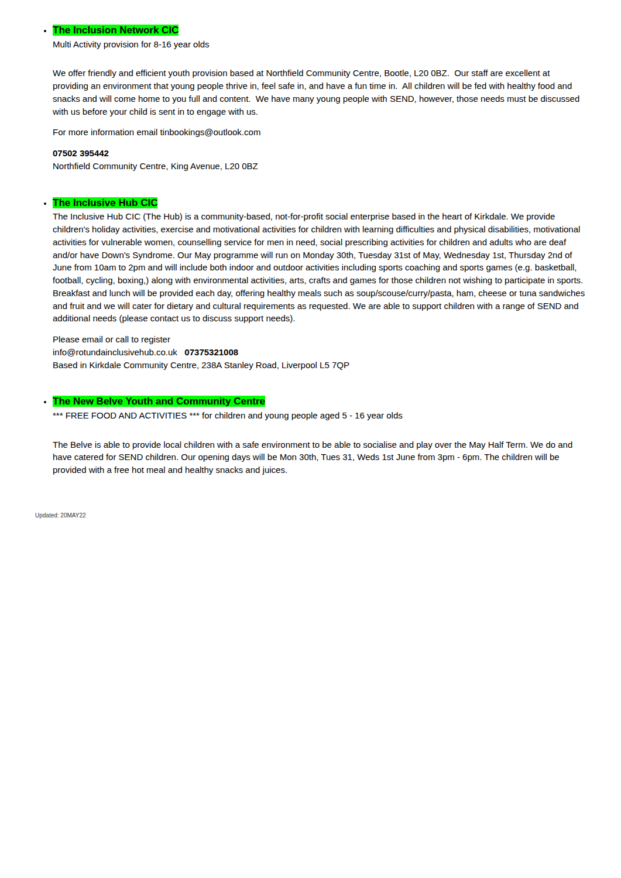The Inclusion Network CIC
Multi Activity provision for 8-16 year olds
We offer friendly and efficient youth provision based at Northfield Community Centre, Bootle, L20 0BZ. Our staff are excellent at providing an environment that young people thrive in, feel safe in, and have a fun time in. All children will be fed with healthy food and snacks and will come home to you full and content. We have many young people with SEND, however, those needs must be discussed with us before your child is sent in to engage with us.
For more information email tinbookings@outlook.com
07502 395442
Northfield Community Centre, King Avenue, L20 0BZ
The Inclusive Hub CIC
The Inclusive Hub CIC (The Hub) is a community-based, not-for-profit social enterprise based in the heart of Kirkdale. We provide children's holiday activities, exercise and motivational activities for children with learning difficulties and physical disabilities, motivational activities for vulnerable women, counselling service for men in need, social prescribing activities for children and adults who are deaf and/or have Down's Syndrome. Our May programme will run on Monday 30th, Tuesday 31st of May, Wednesday 1st, Thursday 2nd of June from 10am to 2pm and will include both indoor and outdoor activities including sports coaching and sports games (e.g. basketball, football, cycling, boxing,) along with environmental activities, arts, crafts and games for those children not wishing to participate in sports. Breakfast and lunch will be provided each day, offering healthy meals such as soup/scouse/curry/pasta, ham, cheese or tuna sandwiches and fruit and we will cater for dietary and cultural requirements as requested. We are able to support children with a range of SEND and additional needs (please contact us to discuss support needs).
Please email or call to register
info@rotundainclusivehub.co.uk 07375321008
Based in Kirkdale Community Centre, 238A Stanley Road, Liverpool L5 7QP
The New Belve Youth and Community Centre
*** FREE FOOD AND ACTIVITIES *** for children and young people aged 5 - 16 year olds
The Belve is able to provide local children with a safe environment to be able to socialise and play over the May Half Term. We do and have catered for SEND children. Our opening days will be Mon 30th, Tues 31, Weds 1st June from 3pm - 6pm. The children will be provided with a free hot meal and healthy snacks and juices.
Updated: 20MAY22